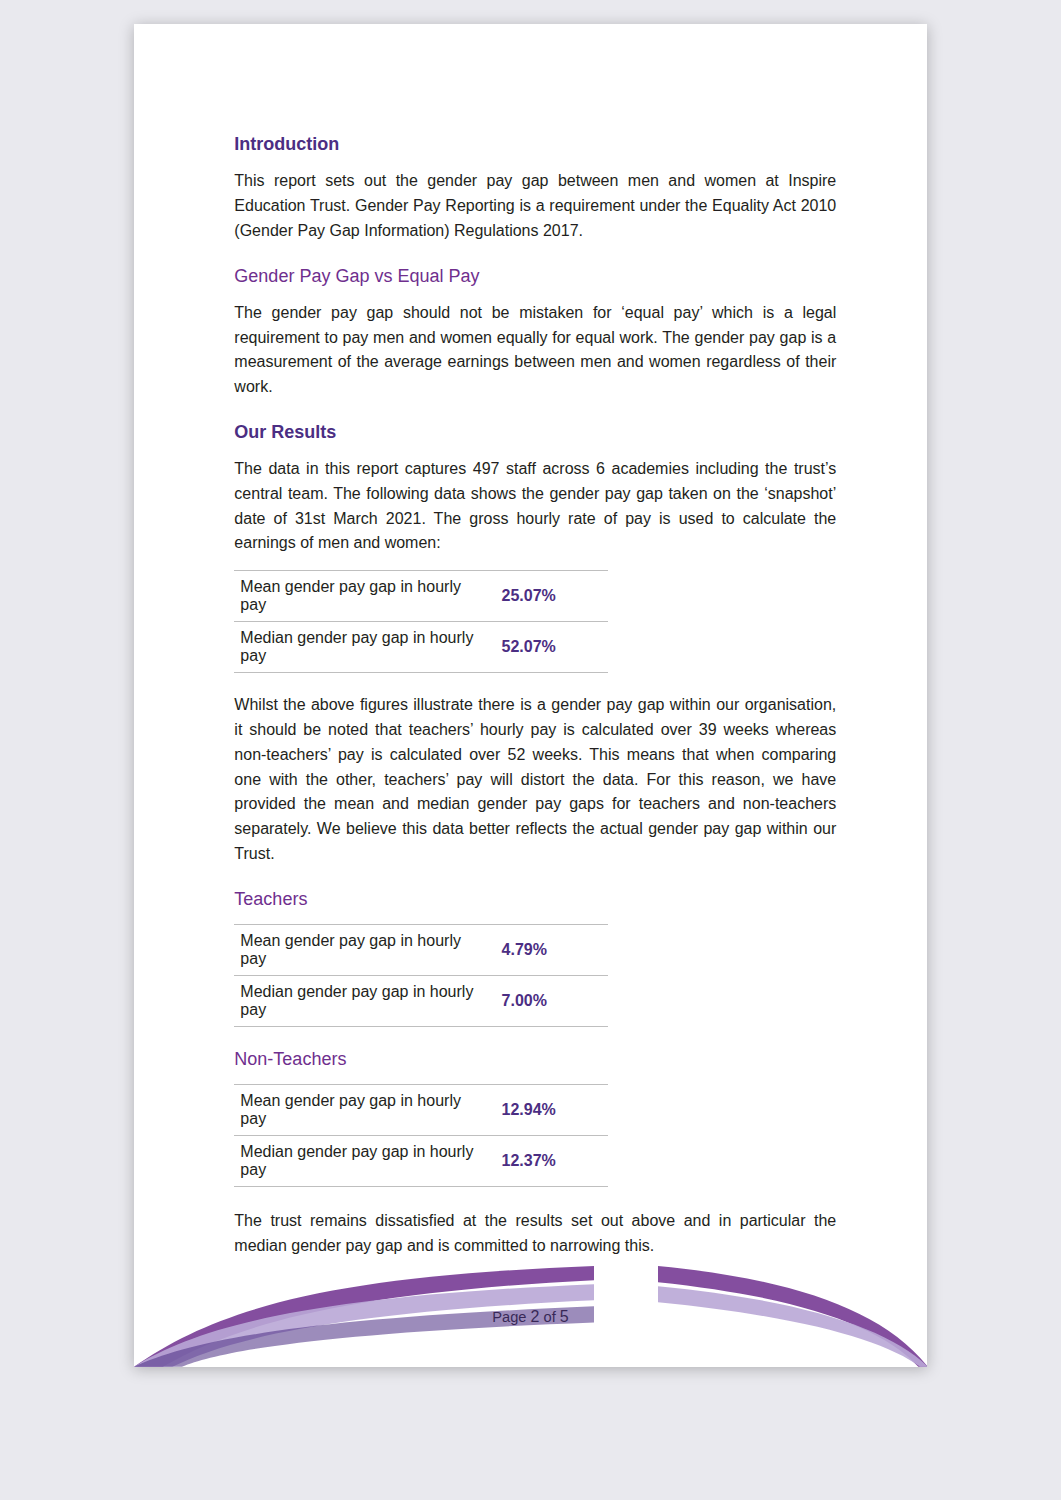Introduction
This report sets out the gender pay gap between men and women at Inspire Education Trust. Gender Pay Reporting is a requirement under the Equality Act 2010 (Gender Pay Gap Information) Regulations 2017.
Gender Pay Gap vs Equal Pay
The gender pay gap should not be mistaken for ‘equal pay’ which is a legal requirement to pay men and women equally for equal work. The gender pay gap is a measurement of the average earnings between men and women regardless of their work.
Our Results
The data in this report captures 497 staff across 6 academies including the trust’s central team. The following data shows the gender pay gap taken on the ‘snapshot’ date of 31st March 2021. The gross hourly rate of pay is used to calculate the earnings of men and women:
| Mean gender pay gap in hourly pay | 25.07% |
| Median gender pay gap in hourly pay | 52.07% |
Whilst the above figures illustrate there is a gender pay gap within our organisation, it should be noted that teachers’ hourly pay is calculated over 39 weeks whereas non-teachers’ pay is calculated over 52 weeks. This means that when comparing one with the other, teachers’ pay will distort the data. For this reason, we have provided the mean and median gender pay gaps for teachers and non-teachers separately. We believe this data better reflects the actual gender pay gap within our Trust.
Teachers
| Mean gender pay gap in hourly pay | 4.79% |
| Median gender pay gap in hourly pay | 7.00% |
Non-Teachers
| Mean gender pay gap in hourly pay | 12.94% |
| Median gender pay gap in hourly pay | 12.37% |
The trust remains dissatisfied at the results set out above and in particular the median gender pay gap and is committed to narrowing this.
Page 2 of 5